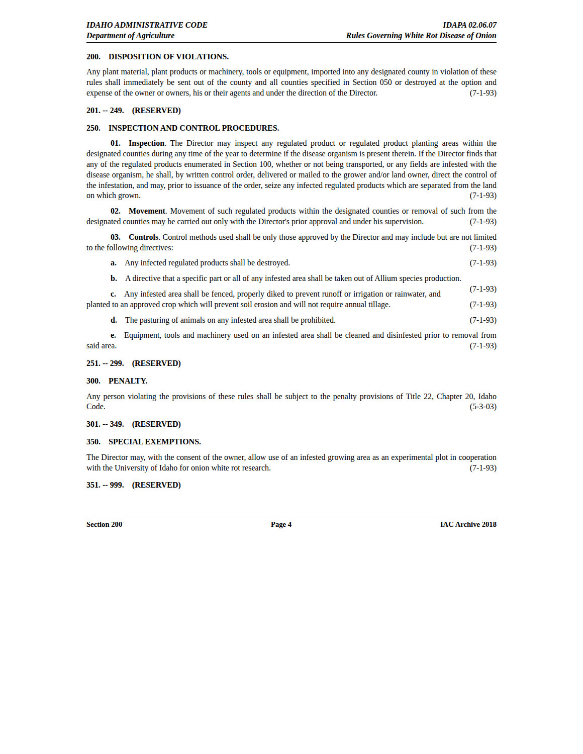IDAHO ADMINISTRATIVE CODE
Department of Agriculture
IDAPA 02.06.07
Rules Governing White Rot Disease of Onion
200. DISPOSITION OF VIOLATIONS.
Any plant material, plant products or machinery, tools or equipment, imported into any designated county in violation of these rules shall immediately be sent out of the county and all counties specified in Section 050 or destroyed at the option and expense of the owner or owners, his or their agents and under the direction of the Director.(7-1-93)
201. -- 249. (RESERVED)
250. INSPECTION AND CONTROL PROCEDURES.
01. Inspection. The Director may inspect any regulated product or regulated product planting areas within the designated counties during any time of the year to determine if the disease organism is present therein. If the Director finds that any of the regulated products enumerated in Section 100, whether or not being transported, or any fields are infested with the disease organism, he shall, by written control order, delivered or mailed to the grower and/or land owner, direct the control of the infestation, and may, prior to issuance of the order, seize any infected regulated products which are separated from the land on which grown.(7-1-93)
02. Movement. Movement of such regulated products within the designated counties or removal of such from the designated counties may be carried out only with the Director's prior approval and under his supervision.(7-1-93)
03. Controls. Control methods used shall be only those approved by the Director and may include but are not limited to the following directives:(7-1-93)
a. Any infected regulated products shall be destroyed.(7-1-93)
b. A directive that a specific part or all of any infested area shall be taken out of Allium species production.(7-1-93)
c. Any infested area shall be fenced, properly diked to prevent runoff or irrigation or rainwater, and planted to an approved crop which will prevent soil erosion and will not require annual tillage.(7-1-93)
d. The pasturing of animals on any infested area shall be prohibited.(7-1-93)
e. Equipment, tools and machinery used on an infested area shall be cleaned and disinfested prior to removal from said area.(7-1-93)
251. -- 299. (RESERVED)
300. PENALTY.
Any person violating the provisions of these rules shall be subject to the penalty provisions of Title 22, Chapter 20, Idaho Code.(5-3-03)
301. -- 349. (RESERVED)
350. SPECIAL EXEMPTIONS.
The Director may, with the consent of the owner, allow use of an infested growing area as an experimental plot in cooperation with the University of Idaho for onion white rot research.(7-1-93)
351. -- 999. (RESERVED)
Section 200
Page 4
IAC Archive 2018